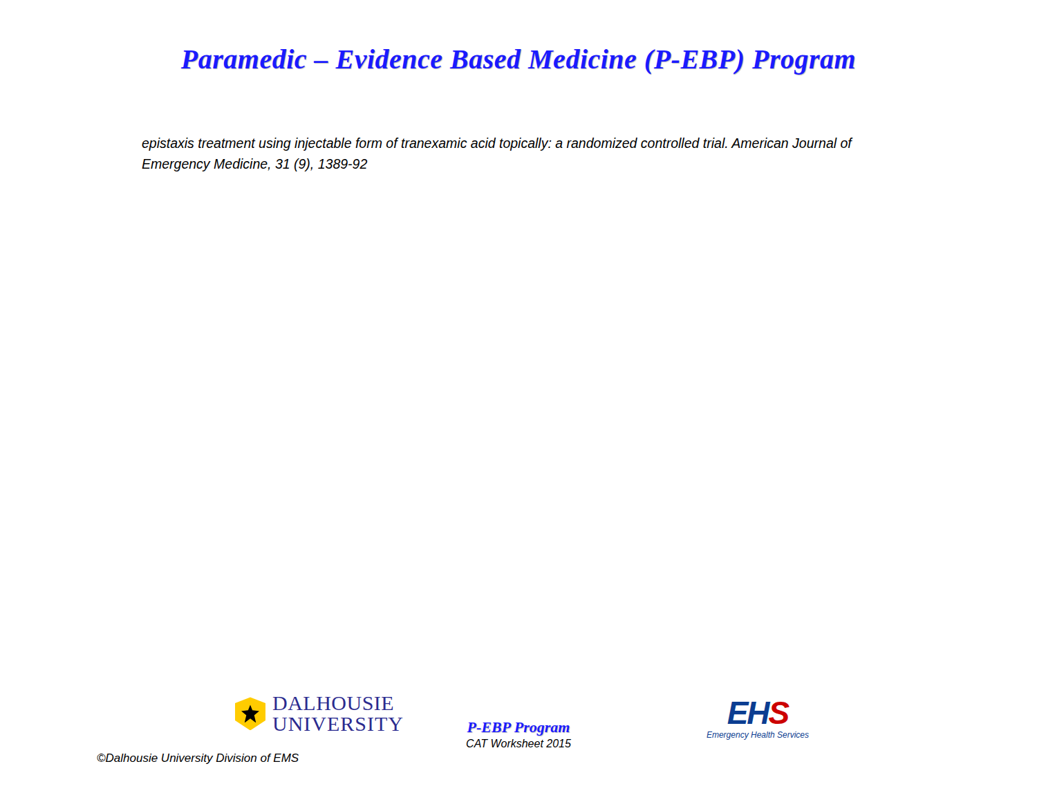Paramedic – Evidence Based Medicine (P-EBP) Program
epistaxis treatment using injectable form of tranexamic acid topically: a randomized controlled trial. American Journal of Emergency Medicine, 31 (9), 1389-92
DALHOUSIE
UNIVERSITY
P-EBP Program
CAT Worksheet 2015
EHS
Emergency Health Services
©Dalhousie University Division of EMS